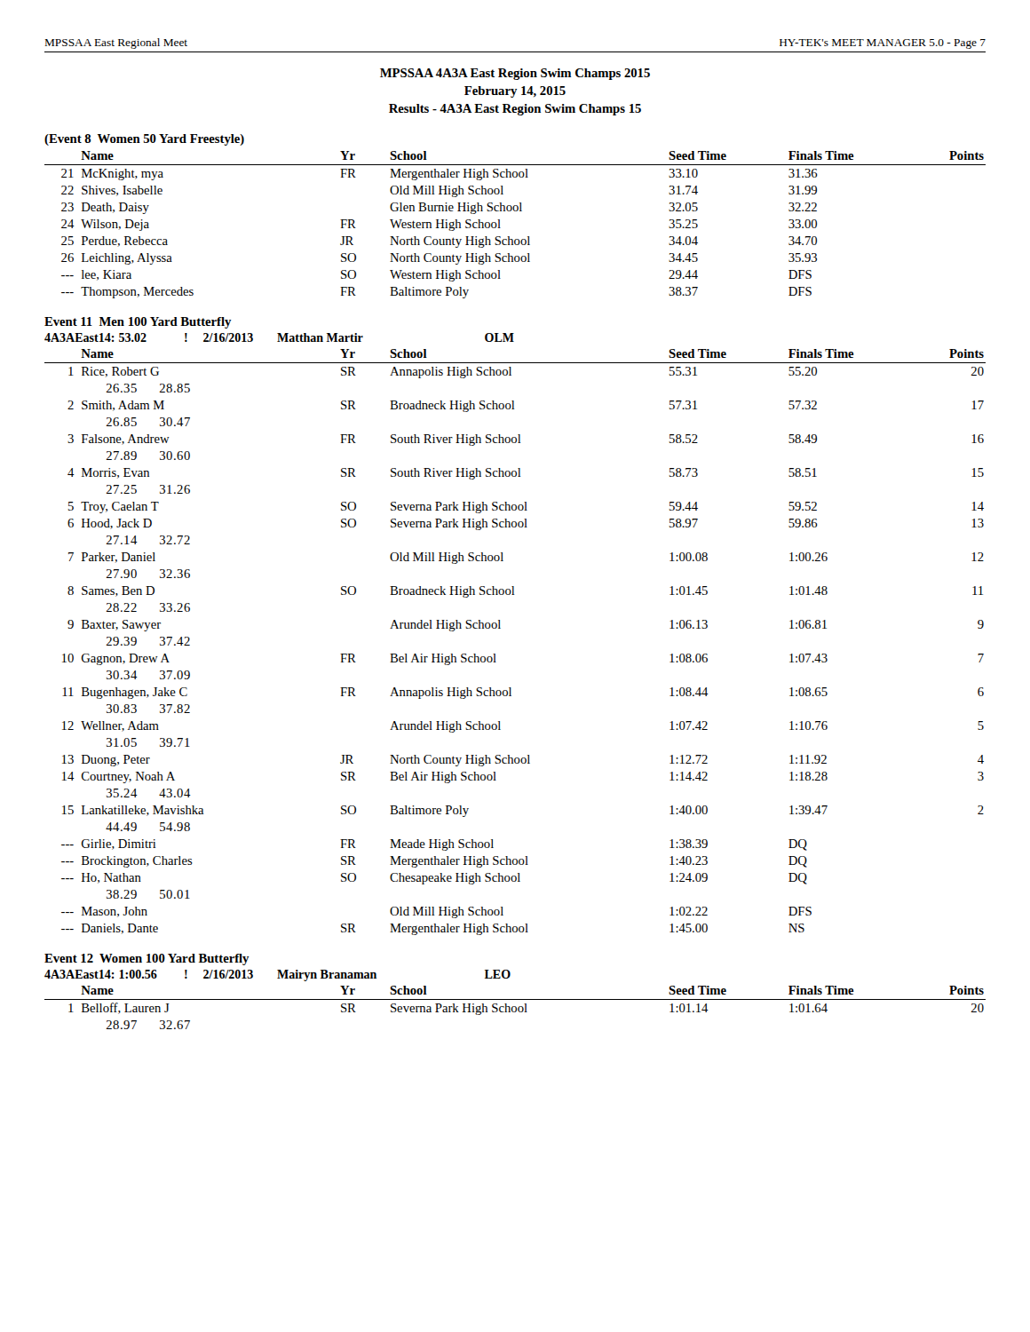MPSSAA East Regional Meet HY-TEK's MEET MANAGER 5.0 - Page 7
MPSSAA 4A3A East Region Swim Champs 2015
February 14, 2015
Results - 4A3A East Region Swim Champs 15
(Event 8 Women 50 Yard Freestyle)
| | Name | Yr | School | Seed Time | Finals Time | Points |
| --- | --- | --- | --- | --- | --- | --- |
| 21 | McKnight, mya | FR | Mergenthaler High School | 33.10 | 31.36 | |
| 22 | Shives, Isabelle | | Old Mill High School | 31.74 | 31.99 | |
| 23 | Death, Daisy | | Glen Burnie High School | 32.05 | 32.22 | |
| 24 | Wilson, Deja | FR | Western High School | 35.25 | 33.00 | |
| 25 | Perdue, Rebecca | JR | North County High School | 34.04 | 34.70 | |
| 26 | Leichling, Alyssa | SO | North County High School | 34.45 | 35.93 | |
| --- | lee, Kiara | SO | Western High School | 29.44 | DFS | |
| --- | Thompson, Mercedes | FR | Baltimore Poly | 38.37 | DFS | |
Event 11 Men 100 Yard Butterfly
4A3AEast14: 53.02 ! 2/16/2013 Matthan Martir OLM
| | Name | Yr | School | Seed Time | Finals Time | Points |
| --- | --- | --- | --- | --- | --- | --- |
| 1 | Rice, Robert G | SR | Annapolis High School | 55.31 | 55.20 | 20 |
| | 26.35 28.85 |
| 2 | Smith, Adam M | SR | Broadneck High School | 57.31 | 57.32 | 17 |
| | 26.85 30.47 |
| 3 | Falsone, Andrew | FR | South River High School | 58.52 | 58.49 | 16 |
| | 27.89 30.60 |
| 4 | Morris, Evan | SR | South River High School | 58.73 | 58.51 | 15 |
| | 27.25 31.26 |
| 5 | Troy, Caelan T | SO | Severna Park High School | 59.44 | 59.52 | 14 |
| 6 | Hood, Jack D | SO | Severna Park High School | 58.97 | 59.86 | 13 |
| | 27.14 32.72 |
| 7 | Parker, Daniel | | Old Mill High School | 1:00.08 | 1:00.26 | 12 |
| | 27.90 32.36 |
| 8 | Sames, Ben D | SO | Broadneck High School | 1:01.45 | 1:01.48 | 11 |
| | 28.22 33.26 |
| 9 | Baxter, Sawyer | | Arundel High School | 1:06.13 | 1:06.81 | 9 |
| | 29.39 37.42 |
| 10 | Gagnon, Drew A | FR | Bel Air High School | 1:08.06 | 1:07.43 | 7 |
| | 30.34 37.09 |
| 11 | Bugenhagen, Jake C | FR | Annapolis High School | 1:08.44 | 1:08.65 | 6 |
| | 30.83 37.82 |
| 12 | Wellner, Adam | | Arundel High School | 1:07.42 | 1:10.76 | 5 |
| | 31.05 39.71 |
| 13 | Duong, Peter | JR | North County High School | 1:12.72 | 1:11.92 | 4 |
| 14 | Courtney, Noah A | SR | Bel Air High School | 1:14.42 | 1:18.28 | 3 |
| | 35.24 43.04 |
| 15 | Lankatilleke, Mavishka | SO | Baltimore Poly | 1:40.00 | 1:39.47 | 2 |
| | 44.49 54.98 |
| --- | Girlie, Dimitri | FR | Meade High School | 1:38.39 | DQ | |
| --- | Brockington, Charles | SR | Mergenthaler High School | 1:40.23 | DQ | |
| --- | Ho, Nathan | SO | Chesapeake High School | 1:24.09 | DQ | |
| | 38.29 50.01 |
| --- | Mason, John | | Old Mill High School | 1:02.22 | DFS | |
| --- | Daniels, Dante | SR | Mergenthaler High School | 1:45.00 | NS | |
Event 12 Women 100 Yard Butterfly
4A3AEast14: 1:00.56 ! 2/16/2013 Mairyn Branaman LEO
| | Name | Yr | School | Seed Time | Finals Time | Points |
| --- | --- | --- | --- | --- | --- | --- |
| 1 | Belloff, Lauren J | SR | Severna Park High School | 1:01.14 | 1:01.64 | 20 |
| | 28.97 32.67 |